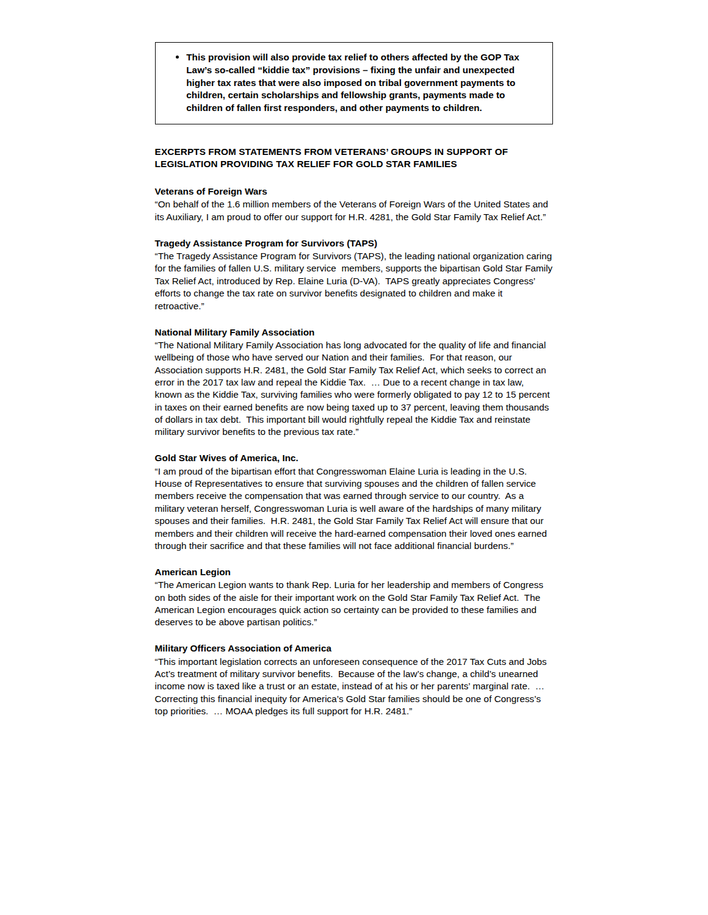This provision will also provide tax relief to others affected by the GOP Tax Law’s so-called “kiddie tax” provisions – fixing the unfair and unexpected higher tax rates that were also imposed on tribal government payments to children, certain scholarships and fellowship grants, payments made to children of fallen first responders, and other payments to children.
EXCERPTS FROM STATEMENTS FROM VETERANS’ GROUPS IN SUPPORT OF LEGISLATION PROVIDING TAX RELIEF FOR GOLD STAR FAMILIES
Veterans of Foreign Wars
“On behalf of the 1.6 million members of the Veterans of Foreign Wars of the United States and its Auxiliary, I am proud to offer our support for H.R. 4281, the Gold Star Family Tax Relief Act.”
Tragedy Assistance Program for Survivors (TAPS)
“The Tragedy Assistance Program for Survivors (TAPS), the leading national organization caring for the families of fallen U.S. military service members, supports the bipartisan Gold Star Family Tax Relief Act, introduced by Rep. Elaine Luria (D-VA). TAPS greatly appreciates Congress’ efforts to change the tax rate on survivor benefits designated to children and make it retroactive.”
National Military Family Association
“The National Military Family Association has long advocated for the quality of life and financial wellbeing of those who have served our Nation and their families. For that reason, our Association supports H.R. 2481, the Gold Star Family Tax Relief Act, which seeks to correct an error in the 2017 tax law and repeal the Kiddie Tax. … Due to a recent change in tax law, known as the Kiddie Tax, surviving families who were formerly obligated to pay 12 to 15 percent in taxes on their earned benefits are now being taxed up to 37 percent, leaving them thousands of dollars in tax debt. This important bill would rightfully repeal the Kiddie Tax and reinstate military survivor benefits to the previous tax rate.”
Gold Star Wives of America, Inc.
“I am proud of the bipartisan effort that Congresswoman Elaine Luria is leading in the U.S. House of Representatives to ensure that surviving spouses and the children of fallen service members receive the compensation that was earned through service to our country. As a military veteran herself, Congresswoman Luria is well aware of the hardships of many military spouses and their families. H.R. 2481, the Gold Star Family Tax Relief Act will ensure that our members and their children will receive the hard-earned compensation their loved ones earned through their sacrifice and that these families will not face additional financial burdens.”
American Legion
“The American Legion wants to thank Rep. Luria for her leadership and members of Congress on both sides of the aisle for their important work on the Gold Star Family Tax Relief Act. The American Legion encourages quick action so certainty can be provided to these families and deserves to be above partisan politics.”
Military Officers Association of America
“This important legislation corrects an unforeseen consequence of the 2017 Tax Cuts and Jobs Act’s treatment of military survivor benefits. Because of the law’s change, a child’s unearned income now is taxed like a trust or an estate, instead of at his or her parents’ marginal rate. … Correcting this financial inequity for America’s Gold Star families should be one of Congress’s top priorities. … MOAA pledges its full support for H.R. 2481.”